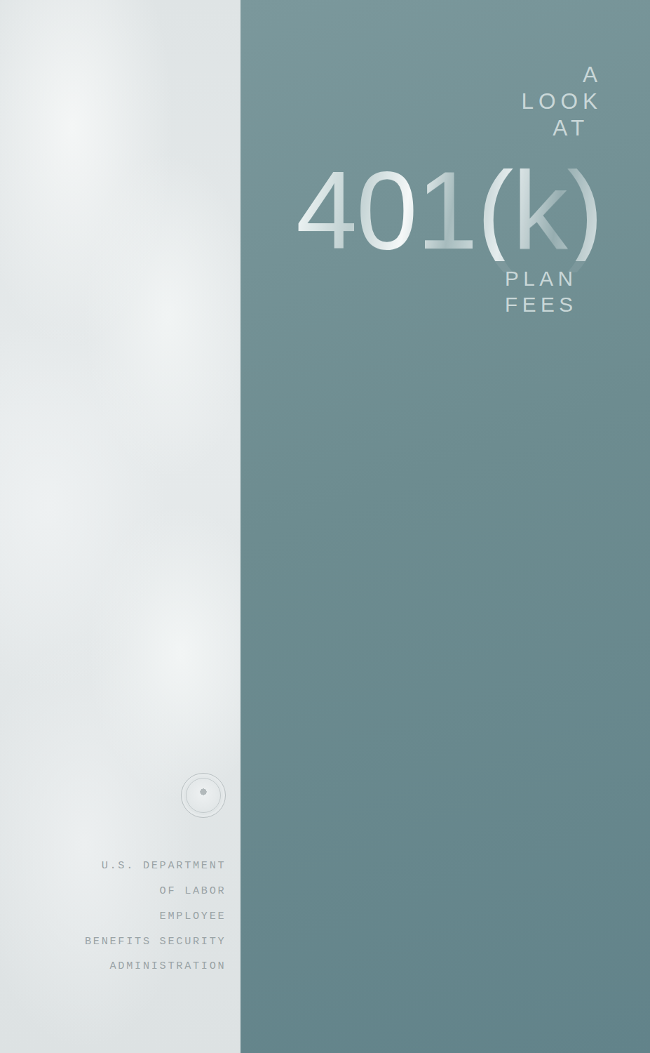U.S. Department of Labor Employee Benefits Security Administration
A LOOK AT 401(k) PLAN FEES